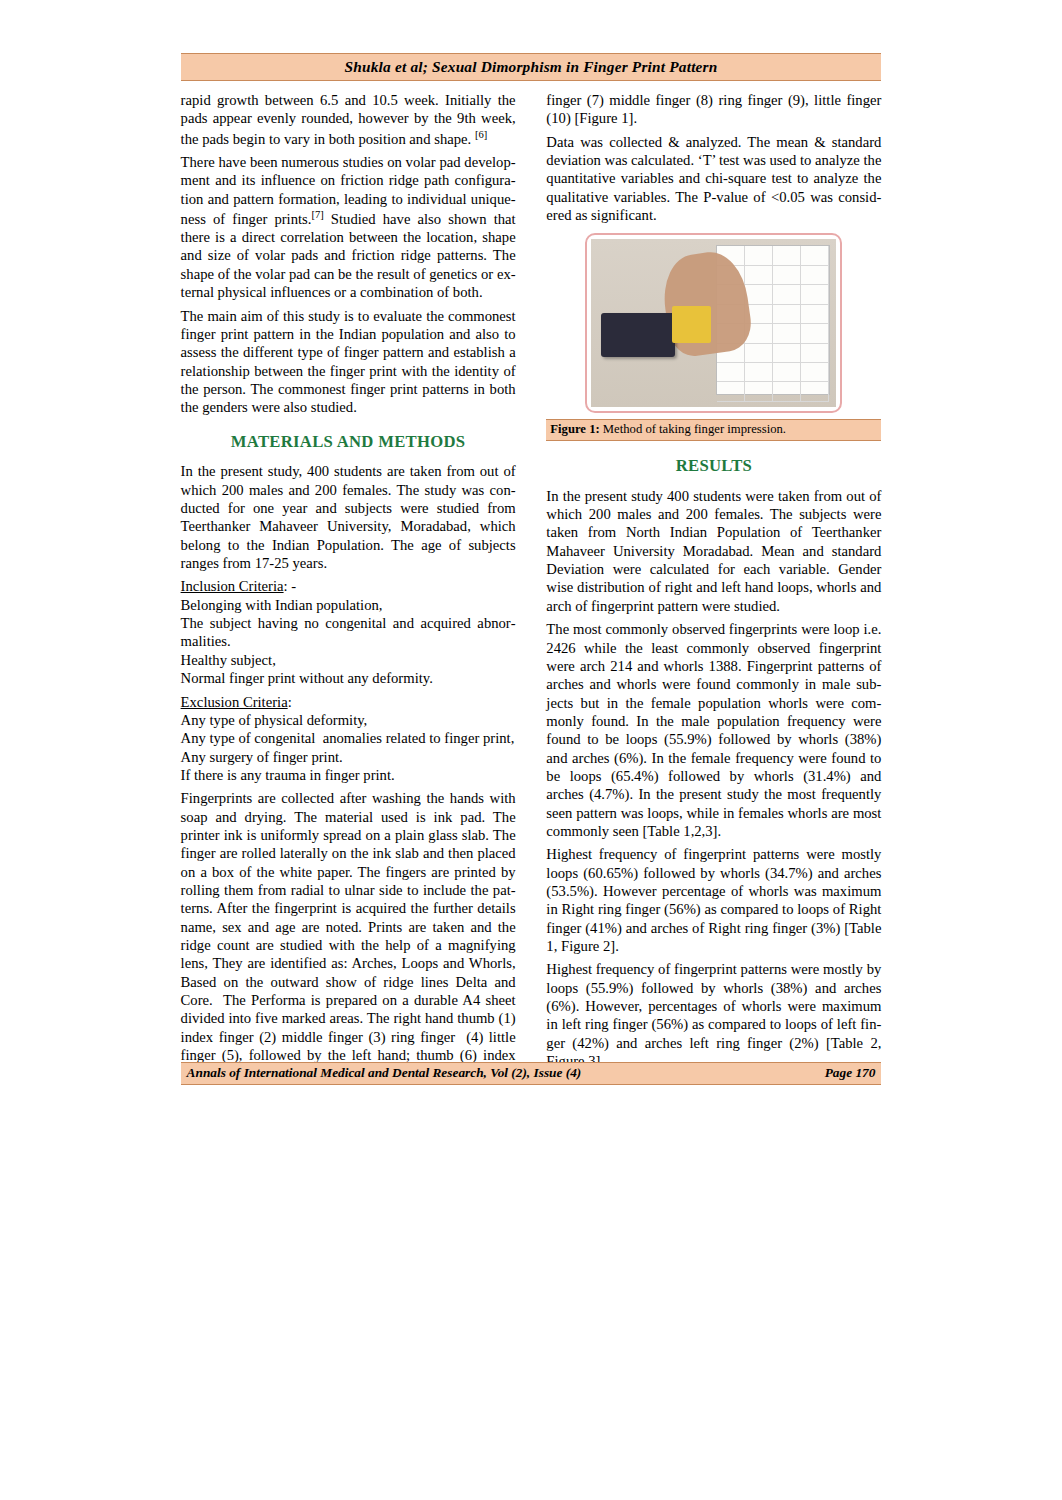Shukla et al; Sexual Dimorphism in Finger Print Pattern
rapid growth between 6.5 and 10.5 week. Initially the pads appear evenly rounded, however by the 9th week, the pads begin to vary in both position and shape. [6]
There have been numerous studies on volar pad development and its influence on friction ridge path configuration and pattern formation, leading to individual uniqueness of finger prints.[7] Studied have also shown that there is a direct correlation between the location, shape and size of volar pads and friction ridge patterns. The shape of the volar pad can be the result of genetics or external physical influences or a combination of both.
The main aim of this study is to evaluate the commonest finger print pattern in the Indian population and also to assess the different type of finger pattern and establish a relationship between the finger print with the identity of the person. The commonest finger print patterns in both the genders were also studied.
MATERIALS AND METHODS
In the present study, 400 students are taken from out of which 200 males and 200 females. The study was conducted for one year and subjects were studied from Teerthanker Mahaveer University, Moradabad, which belong to the Indian Population. The age of subjects ranges from 17-25 years.
Inclusion Criteria: -
Belonging with Indian population,
The subject having no congenital and acquired abnormalities.
Healthy subject,
Normal finger print without any deformity.
Exclusion Criteria:
Any type of physical deformity,
Any type of congenital anomalies related to finger print,
Any surgery of finger print.
If there is any trauma in finger print.
Fingerprints are collected after washing the hands with soap and drying. The material used is ink pad. The printer ink is uniformly spread on a plain glass slab. The finger are rolled laterally on the ink slab and then placed on a box of the white paper. The fingers are printed by rolling them from radial to ulnar side to include the patterns. After the fingerprint is acquired the further details name, sex and age are noted. Prints are taken and the ridge count are studied with the help of a magnifying lens, They are identified as: Arches, Loops and Whorls, Based on the outward show of ridge lines Delta and Core. The Performa is prepared on a durable A4 sheet divided into five marked areas. The right hand thumb (1) index finger (2) middle finger (3) ring finger (4) little finger (5), followed by the left hand; thumb (6) index finger (7) middle finger (8) ring finger (9), little finger (10) [Figure 1].
Data was collected & analyzed. The mean & standard deviation was calculated. ‘T’ test was used to analyze the quantitative variables and chi-square test to analyze the qualitative variables. The P-value of <0.05 was considered as significant.
Figure 1: Method of taking finger impression.
RESULTS
In the present study 400 students were taken from out of which 200 males and 200 females. The subjects were taken from North Indian Population of Teerthanker Mahaveer University Moradabad. Mean and standard Deviation were calculated for each variable. Gender wise distribution of right and left hand loops, whorls and arch of fingerprint pattern were studied.
The most commonly observed fingerprints were loop i.e. 2426 while the least commonly observed fingerprint were arch 214 and whorls 1388. Fingerprint patterns of arches and whorls were found commonly in male subjects but in the female population whorls were commonly found. In the male population frequency were found to be loops (55.9%) followed by whorls (38%) and arches (6%). In the female frequency were found to be loops (65.4%) followed by whorls (31.4%) and arches (4.7%). In the present study the most frequently seen pattern was loops, while in females whorls are most commonly seen [Table 1,2,3].
Highest frequency of fingerprint patterns were mostly loops (60.65%) followed by whorls (34.7%) and arches (53.5%). However percentage of whorls was maximum in Right ring finger (56%) as compared to loops of Right finger (41%) and arches of Right ring finger (3%) [Table 1, Figure 2].
Highest frequency of fingerprint patterns were mostly by loops (55.9%) followed by whorls (38%) and arches (6%). However, percentages of whorls were maximum in left ring finger (56%) as compared to loops of left finger (42%) and arches left ring finger (2%) [Table 2, Figure 3].
Annals of International Medical and Dental Research, Vol (2), Issue (4)
Page 170